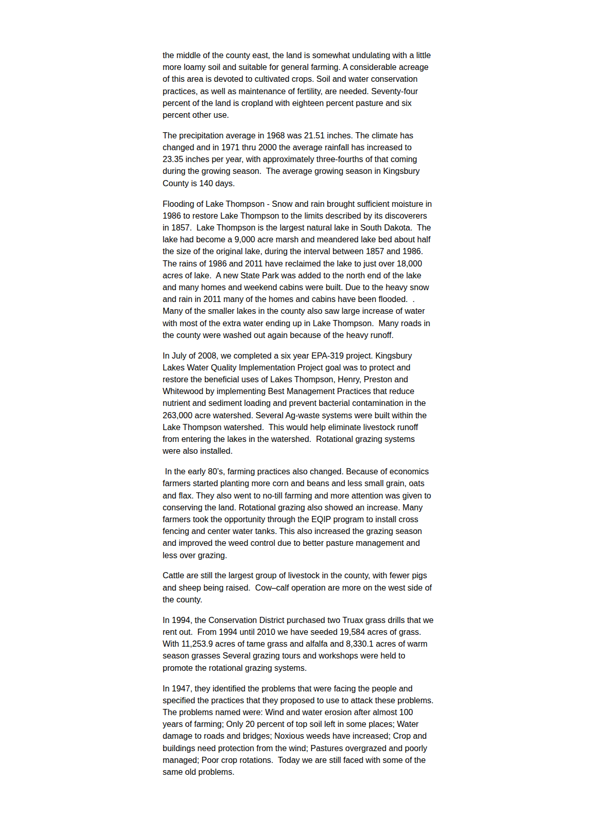the middle of the county east, the land is somewhat undulating with a little more loamy soil and suitable for general farming. A considerable acreage of this area is devoted to cultivated crops. Soil and water conservation practices, as well as maintenance of fertility, are needed. Seventy-four percent of the land is cropland with eighteen percent pasture and six percent other use.
The precipitation average in 1968 was 21.51 inches. The climate has changed and in 1971 thru 2000 the average rainfall has increased to 23.35 inches per year, with approximately three-fourths of that coming during the growing season. The average growing season in Kingsbury County is 140 days.
Flooding of Lake Thompson - Snow and rain brought sufficient moisture in 1986 to restore Lake Thompson to the limits described by its discoverers in 1857. Lake Thompson is the largest natural lake in South Dakota. The lake had become a 9,000 acre marsh and meandered lake bed about half the size of the original lake, during the interval between 1857 and 1986. The rains of 1986 and 2011 have reclaimed the lake to just over 18,000 acres of lake. A new State Park was added to the north end of the lake and many homes and weekend cabins were built. Due to the heavy snow and rain in 2011 many of the homes and cabins have been flooded. . Many of the smaller lakes in the county also saw large increase of water with most of the extra water ending up in Lake Thompson. Many roads in the county were washed out again because of the heavy runoff.
In July of 2008, we completed a six year EPA-319 project. Kingsbury Lakes Water Quality Implementation Project goal was to protect and restore the beneficial uses of Lakes Thompson, Henry, Preston and Whitewood by implementing Best Management Practices that reduce nutrient and sediment loading and prevent bacterial contamination in the 263,000 acre watershed. Several Ag-waste systems were built within the Lake Thompson watershed. This would help eliminate livestock runoff from entering the lakes in the watershed. Rotational grazing systems were also installed.
In the early 80’s, farming practices also changed. Because of economics farmers started planting more corn and beans and less small grain, oats and flax. They also went to no-till farming and more attention was given to conserving the land. Rotational grazing also showed an increase. Many farmers took the opportunity through the EQIP program to install cross fencing and center water tanks. This also increased the grazing season and improved the weed control due to better pasture management and less over grazing.
Cattle are still the largest group of livestock in the county, with fewer pigs and sheep being raised. Cow–calf operation are more on the west side of the county.
In 1994, the Conservation District purchased two Truax grass drills that we rent out. From 1994 until 2010 we have seeded 19,584 acres of grass. With 11,253.9 acres of tame grass and alfalfa and 8,330.1 acres of warm season grasses Several grazing tours and workshops were held to promote the rotational grazing systems.
In 1947, they identified the problems that were facing the people and specified the practices that they proposed to use to attack these problems. The problems named were: Wind and water erosion after almost 100 years of farming; Only 20 percent of top soil left in some places; Water damage to roads and bridges; Noxious weeds have increased; Crop and buildings need protection from the wind; Pastures overgrazed and poorly managed; Poor crop rotations. Today we are still faced with some of the same old problems.